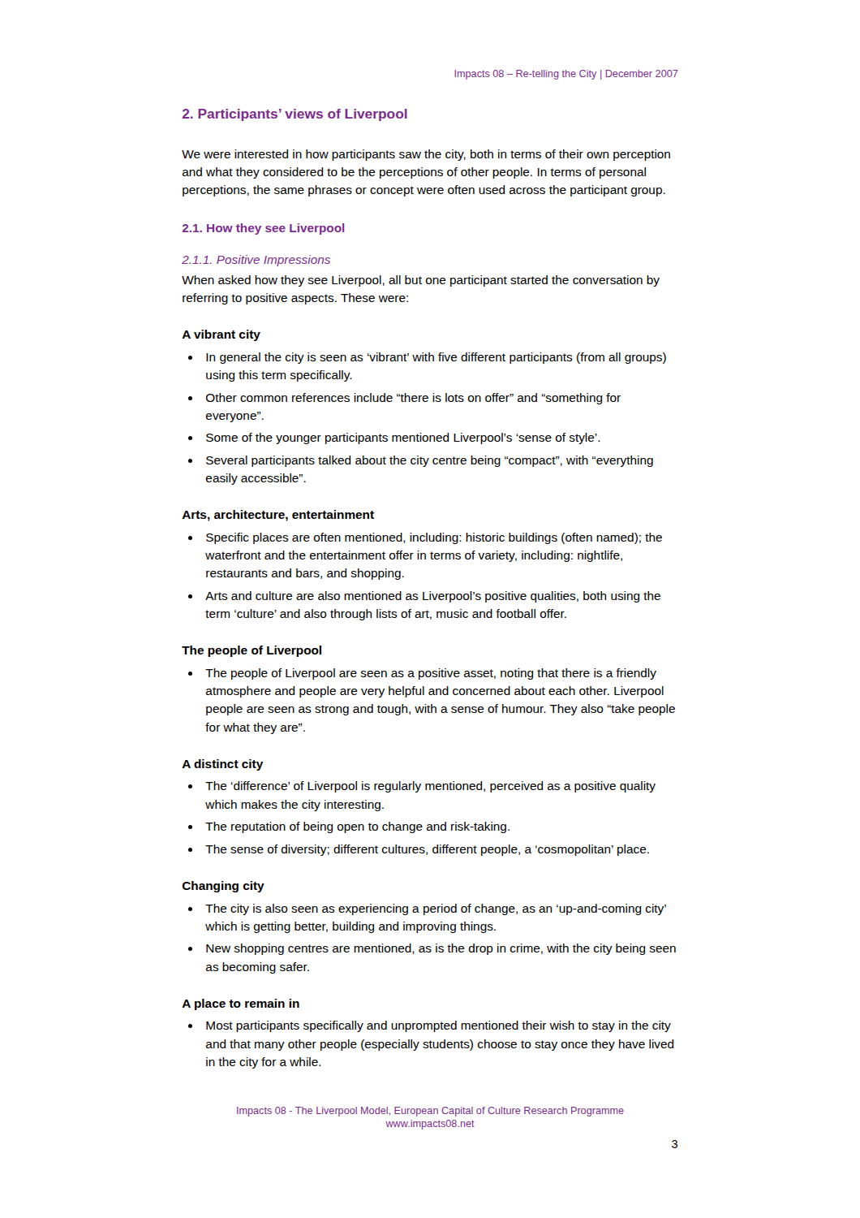Impacts 08 – Re-telling the City | December 2007
2. Participants’ views of Liverpool
We were interested in how participants saw the city, both in terms of their own perception and what they considered to be the perceptions of other people. In terms of personal perceptions, the same phrases or concept were often used across the participant group.
2.1. How they see Liverpool
2.1.1. Positive Impressions
When asked how they see Liverpool, all but one participant started the conversation by referring to positive aspects. These were:
A vibrant city
In general the city is seen as ‘vibrant’ with five different participants (from all groups) using this term specifically.
Other common references include “there is lots on offer” and “something for everyone”.
Some of the younger participants mentioned Liverpool’s ‘sense of style’.
Several participants talked about the city centre being “compact”, with “everything easily accessible”.
Arts, architecture, entertainment
Specific places are often mentioned, including: historic buildings (often named); the waterfront and the entertainment offer in terms of variety, including: nightlife, restaurants and bars, and shopping.
Arts and culture are also mentioned as Liverpool’s positive qualities, both using the term ‘culture’ and also through lists of art, music and football offer.
The people of Liverpool
The people of Liverpool are seen as a positive asset, noting that there is a friendly atmosphere and people are very helpful and concerned about each other. Liverpool people are seen as strong and tough, with a sense of humour. They also “take people for what they are”.
A distinct city
The ‘difference’ of Liverpool is regularly mentioned, perceived as a positive quality which makes the city interesting.
The reputation of being open to change and risk-taking.
The sense of diversity; different cultures, different people, a ‘cosmopolitan’ place.
Changing city
The city is also seen as experiencing a period of change, as an ‘up-and-coming city’ which is getting better, building and improving things.
New shopping centres are mentioned, as is the drop in crime, with the city being seen as becoming safer.
A place to remain in
Most participants specifically and unprompted mentioned their wish to stay in the city and that many other people (especially students) choose to stay once they have lived in the city for a while.
Impacts 08 - The Liverpool Model, European Capital of Culture Research Programme
www.impacts08.net
3